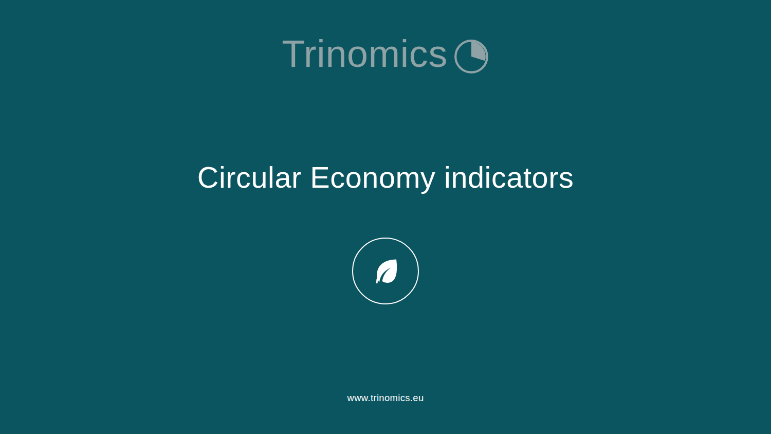Trinomics
Circular Economy indicators
www.trinomics.eu